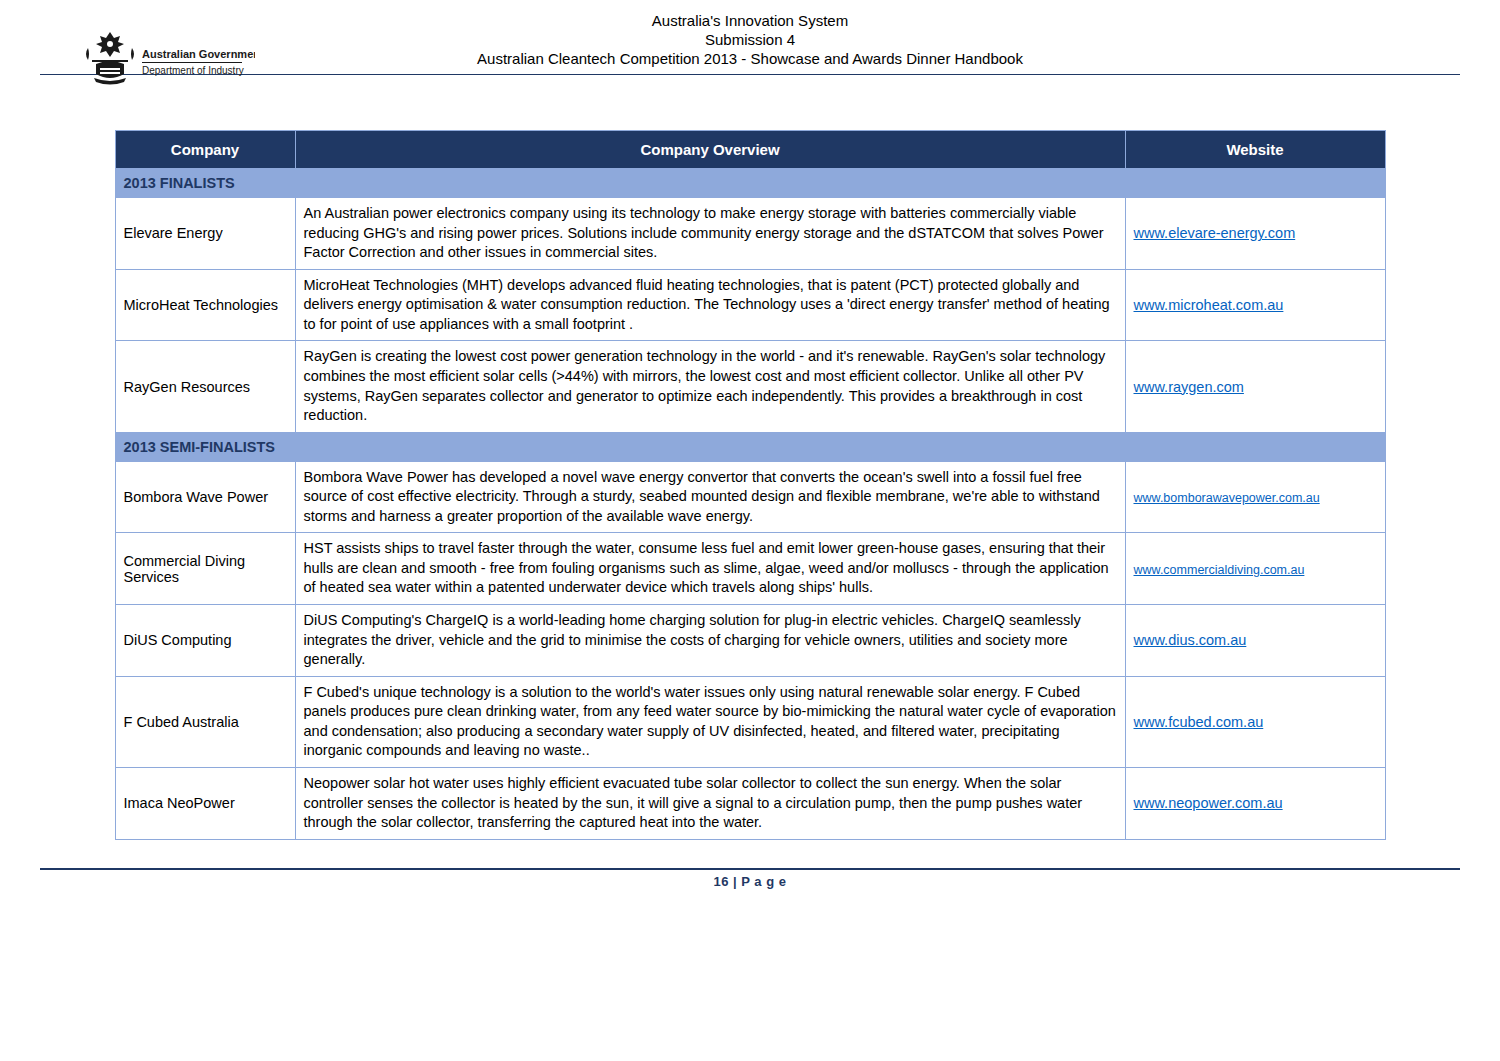Australian Government Department of Industry
Australia's Innovation System Submission 4 Australian Cleantech Competition 2013 - Showcase and Awards Dinner Handbook
| Company | Company Overview | Website |
| --- | --- | --- |
| 2013 FINALISTS | |
| Elevare Energy | An Australian power electronics company using its technology to make energy storage with batteries commercially viable reducing GHG's and rising power prices. Solutions include community energy storage and the dSTATCOM that solves Power Factor Correction and other issues in commercial sites. | www.elevare-energy.com |
| MicroHeat Technologies | MicroHeat Technologies (MHT) develops advanced fluid heating technologies, that is patent (PCT) protected globally and delivers energy optimisation & water consumption reduction. The Technology uses a 'direct energy transfer' method of heating to for point of use appliances with a small footprint . | www.microheat.com.au |
| RayGen Resources | RayGen is creating the lowest cost power generation technology in the world - and it's renewable. RayGen's solar technology combines the most efficient solar cells (>44%) with mirrors, the lowest cost and most efficient collector. Unlike all other PV systems, RayGen separates collector and generator to optimize each independently. This provides a breakthrough in cost reduction. | www.raygen.com |
| 2013 SEMI-FINALISTS | |
| Bombora Wave Power | Bombora Wave Power has developed a novel wave energy convertor that converts the ocean's swell into a fossil fuel free source of cost effective electricity. Through a sturdy, seabed mounted design and flexible membrane, we're able to withstand storms and harness a greater proportion of the available wave energy. | www.bomborawavepower.com.au |
| Commercial Diving Services | HST assists ships to travel faster through the water, consume less fuel and emit lower green-house gases, ensuring that their hulls are clean and smooth - free from fouling organisms such as slime, algae, weed and/or molluscs - through the application of heated sea water within a patented underwater device which travels along ships' hulls. | www.commercialdiving.com.au |
| DiUS Computing | DiUS Computing's ChargeIQ is a world-leading home charging solution for plug-in electric vehicles. ChargeIQ seamlessly integrates the driver, vehicle and the grid to minimise the costs of charging for vehicle owners, utilities and society more generally. | www.dius.com.au |
| F Cubed Australia | F Cubed's unique technology is a solution to the world's water issues only using natural renewable solar energy. F Cubed panels produces pure clean drinking water, from any feed water source by bio-mimicking the natural water cycle of evaporation and condensation; also producing a secondary water supply of UV disinfected, heated, and filtered water, precipitating inorganic compounds and leaving no waste.. | www.fcubed.com.au |
| Imaca NeoPower | Neopower solar hot water uses highly efficient evacuated tube solar collector to collect the sun energy. When the solar controller senses the collector is heated by the sun, it will give a signal to a circulation pump, then the pump pushes water through the solar collector, transferring the captured heat into the water. | www.neopower.com.au |
16 | P a g e